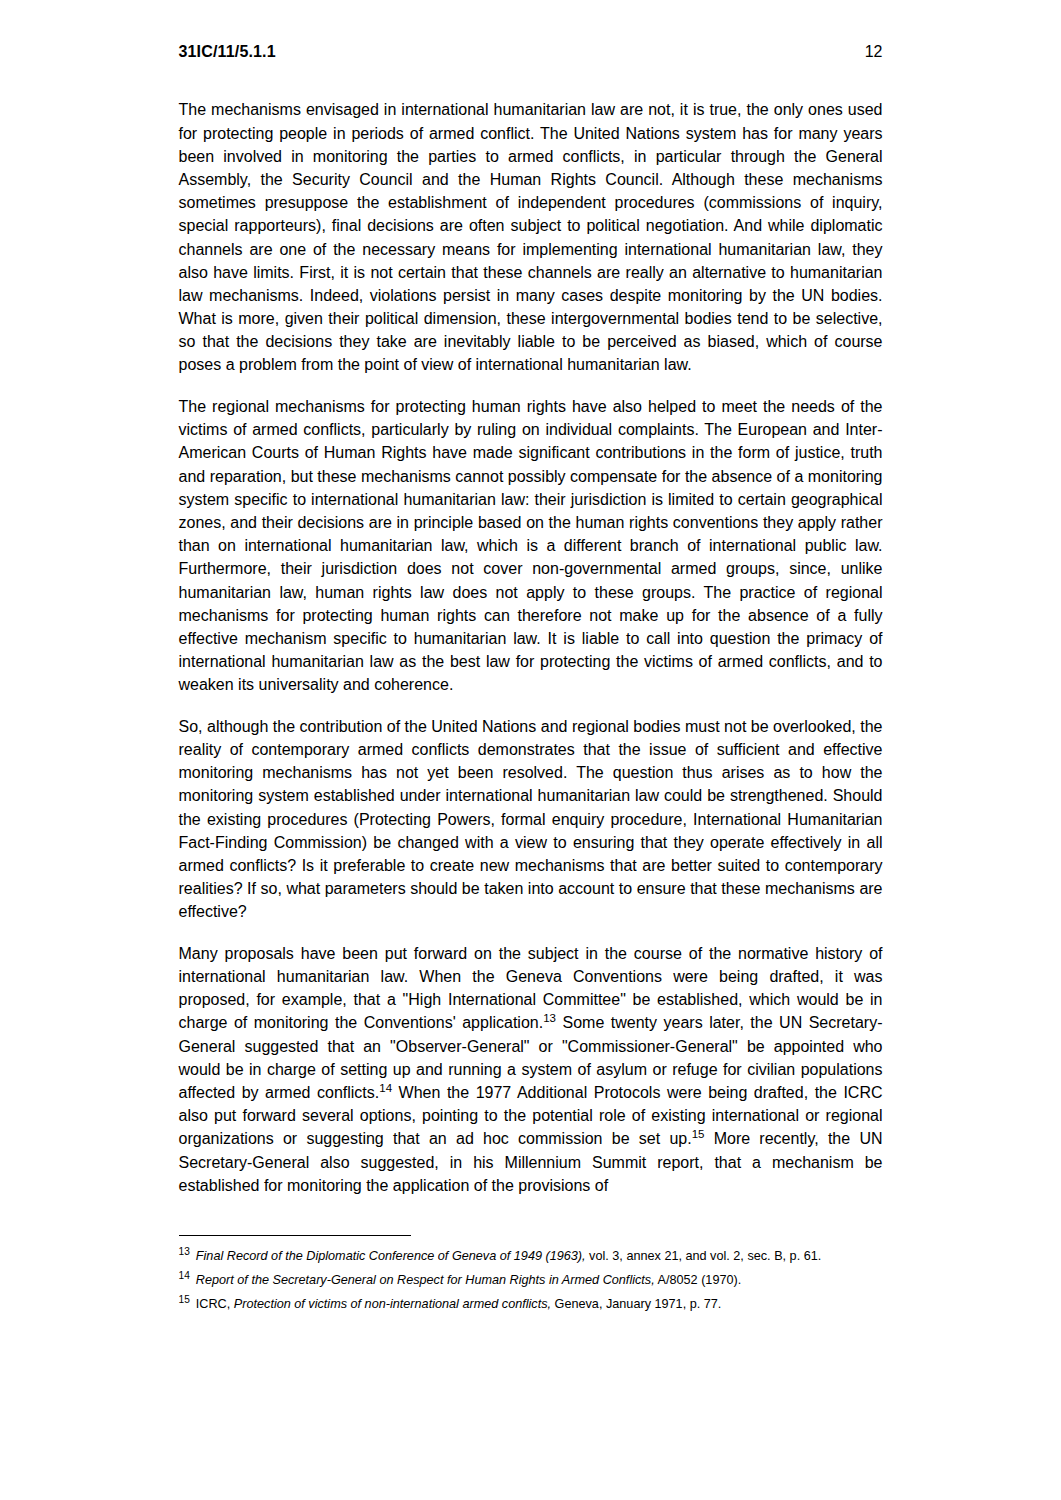31IC/11/5.1.1 12
The mechanisms envisaged in international humanitarian law are not, it is true, the only ones used for protecting people in periods of armed conflict. The United Nations system has for many years been involved in monitoring the parties to armed conflicts, in particular through the General Assembly, the Security Council and the Human Rights Council. Although these mechanisms sometimes presuppose the establishment of independent procedures (commissions of inquiry, special rapporteurs), final decisions are often subject to political negotiation. And while diplomatic channels are one of the necessary means for implementing international humanitarian law, they also have limits. First, it is not certain that these channels are really an alternative to humanitarian law mechanisms. Indeed, violations persist in many cases despite monitoring by the UN bodies. What is more, given their political dimension, these intergovernmental bodies tend to be selective, so that the decisions they take are inevitably liable to be perceived as biased, which of course poses a problem from the point of view of international humanitarian law.
The regional mechanisms for protecting human rights have also helped to meet the needs of the victims of armed conflicts, particularly by ruling on individual complaints. The European and Inter-American Courts of Human Rights have made significant contributions in the form of justice, truth and reparation, but these mechanisms cannot possibly compensate for the absence of a monitoring system specific to international humanitarian law: their jurisdiction is limited to certain geographical zones, and their decisions are in principle based on the human rights conventions they apply rather than on international humanitarian law, which is a different branch of international public law. Furthermore, their jurisdiction does not cover non-governmental armed groups, since, unlike humanitarian law, human rights law does not apply to these groups. The practice of regional mechanisms for protecting human rights can therefore not make up for the absence of a fully effective mechanism specific to humanitarian law. It is liable to call into question the primacy of international humanitarian law as the best law for protecting the victims of armed conflicts, and to weaken its universality and coherence.
So, although the contribution of the United Nations and regional bodies must not be overlooked, the reality of contemporary armed conflicts demonstrates that the issue of sufficient and effective monitoring mechanisms has not yet been resolved. The question thus arises as to how the monitoring system established under international humanitarian law could be strengthened. Should the existing procedures (Protecting Powers, formal enquiry procedure, International Humanitarian Fact-Finding Commission) be changed with a view to ensuring that they operate effectively in all armed conflicts? Is it preferable to create new mechanisms that are better suited to contemporary realities? If so, what parameters should be taken into account to ensure that these mechanisms are effective?
Many proposals have been put forward on the subject in the course of the normative history of international humanitarian law. When the Geneva Conventions were being drafted, it was proposed, for example, that a "High International Committee" be established, which would be in charge of monitoring the Conventions' application.13 Some twenty years later, the UN Secretary-General suggested that an "Observer-General" or "Commissioner-General" be appointed who would be in charge of setting up and running a system of asylum or refuge for civilian populations affected by armed conflicts.14 When the 1977 Additional Protocols were being drafted, the ICRC also put forward several options, pointing to the potential role of existing international or regional organizations or suggesting that an ad hoc commission be set up.15 More recently, the UN Secretary-General also suggested, in his Millennium Summit report, that a mechanism be established for monitoring the application of the provisions of
13 Final Record of the Diplomatic Conference of Geneva of 1949 (1963), vol. 3, annex 21, and vol. 2, sec. B, p. 61.
14 Report of the Secretary-General on Respect for Human Rights in Armed Conflicts, A/8052 (1970).
15 ICRC, Protection of victims of non-international armed conflicts, Geneva, January 1971, p. 77.